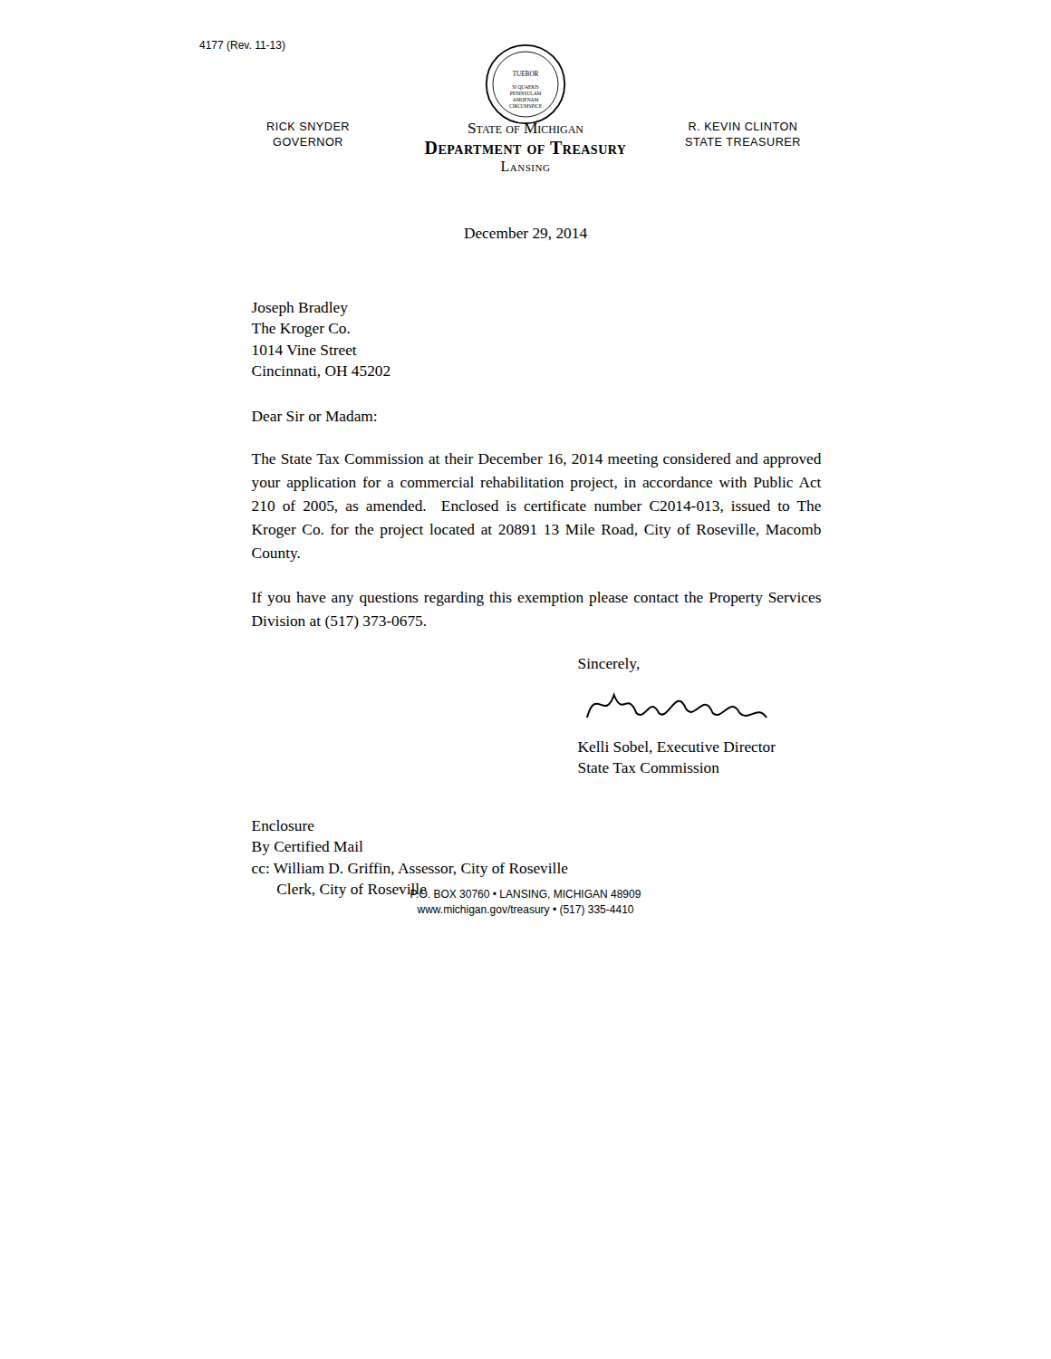4177 (Rev. 11-13)
RICK SNYDER
GOVERNOR
State of Michigan
Department of Treasury
Lansing
R. KEVIN CLINTON
STATE TREASURER
December 29, 2014
Joseph Bradley
The Kroger Co.
1014 Vine Street
Cincinnati, OH 45202
Dear Sir or Madam:
The State Tax Commission at their December 16, 2014 meeting considered and approved your application for a commercial rehabilitation project, in accordance with Public Act 210 of 2005, as amended. Enclosed is certificate number C2014-013, issued to The Kroger Co. for the project located at 20891 13 Mile Road, City of Roseville, Macomb County.
If you have any questions regarding this exemption please contact the Property Services Division at (517) 373-0675.
Sincerely,
Kelli Sobel, Executive Director
State Tax Commission
Enclosure
By Certified Mail
cc: William D. Griffin, Assessor, City of Roseville
Clerk, City of Roseville
P.O. BOX 30760 • LANSING, MICHIGAN 48909
www.michigan.gov/treasury • (517) 335-4410